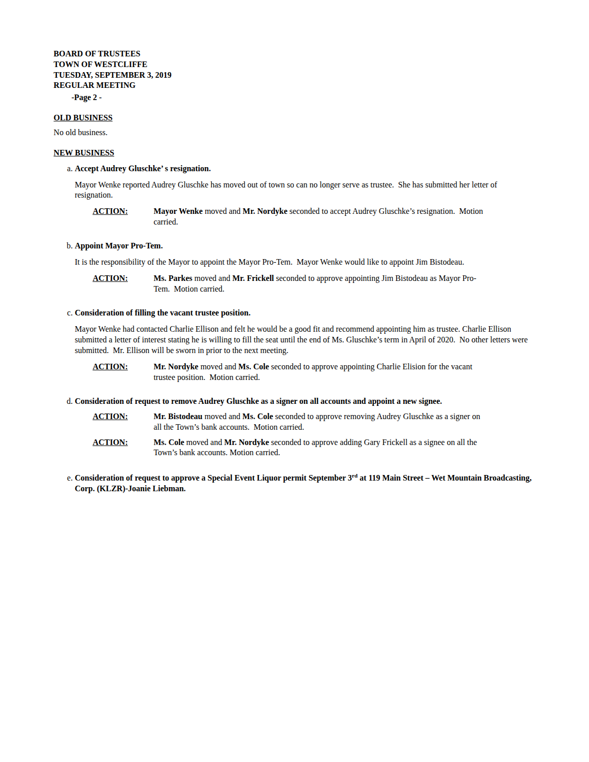BOARD OF TRUSTEES
TOWN OF WESTCLIFFE
TUESDAY, SEPTEMBER 3, 2019
REGULAR MEETING
-Page 2 -
OLD BUSINESS
No old business.
NEW BUSINESS
Accept Audrey Gluschke’ s resignation.
Mayor Wenke reported Audrey Gluschke has moved out of town so can no longer serve as trustee. She has submitted her letter of resignation.
| ACTION: | Mayor Wenke moved and Mr. Nordyke seconded to accept Audrey Gluschke’s resignation. Motion carried. |
Appoint Mayor Pro-Tem.
It is the responsibility of the Mayor to appoint the Mayor Pro-Tem. Mayor Wenke would like to appoint Jim Bistodeau.
| ACTION: | Ms. Parkes moved and Mr. Frickell seconded to approve appointing Jim Bistodeau as Mayor Pro-Tem. Motion carried. |
Consideration of filling the vacant trustee position.
Mayor Wenke had contacted Charlie Ellison and felt he would be a good fit and recommend appointing him as trustee. Charlie Ellison submitted a letter of interest stating he is willing to fill the seat until the end of Ms. Gluschke’s term in April of 2020. No other letters were submitted. Mr. Ellison will be sworn in prior to the next meeting.
| ACTION: | Mr. Nordyke moved and Ms. Cole seconded to approve appointing Charlie Elision for the vacant trustee position. Motion carried. |
Consideration of request to remove Audrey Gluschke as a signer on all accounts and appoint a new signee.
| ACTION: | Mr. Bistodeau moved and Ms. Cole seconded to approve removing Audrey Gluschke as a signer on all the Town’s bank accounts. Motion carried. |
| ACTION: | Ms. Cole moved and Mr. Nordyke seconded to approve adding Gary Frickell as a signee on all the Town’s bank accounts. Motion carried. |
Consideration of request to approve a Special Event Liquor permit September 3rd at 119 Main Street – Wet Mountain Broadcasting, Corp. (KLZR)-Joanie Liebman.